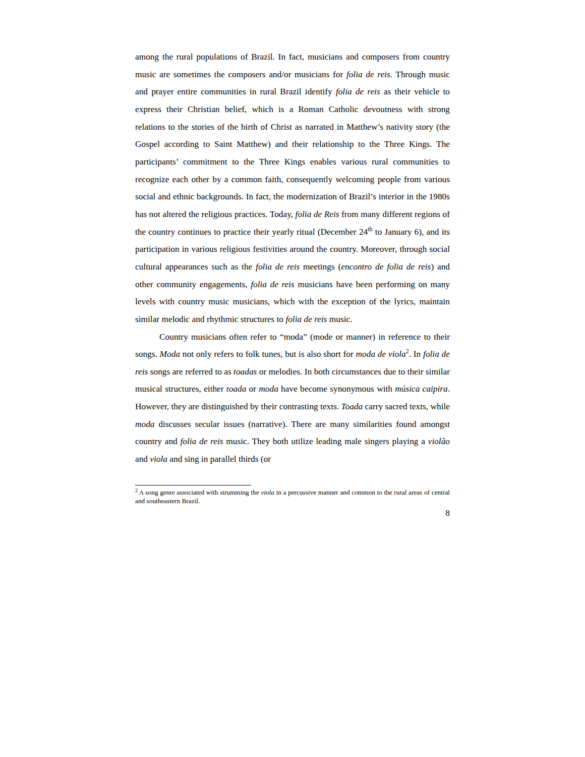among the rural populations of Brazil. In fact, musicians and composers from country music are sometimes the composers and/or musicians for folia de reis. Through music and prayer entire communities in rural Brazil identify folia de reis as their vehicle to express their Christian belief, which is a Roman Catholic devoutness with strong relations to the stories of the birth of Christ as narrated in Matthew’s nativity story (the Gospel according to Saint Matthew) and their relationship to the Three Kings. The participants’ commitment to the Three Kings enables various rural communities to recognize each other by a common faith, consequently welcoming people from various social and ethnic backgrounds. In fact, the modernization of Brazil’s interior in the 1980s has not altered the religious practices. Today, folia de Reis from many different regions of the country continues to practice their yearly ritual (December 24th to January 6), and its participation in various religious festivities around the country. Moreover, through social cultural appearances such as the folia de reis meetings (encontro de folia de reis) and other community engagements, folia de reis musicians have been performing on many levels with country music musicians, which with the exception of the lyrics, maintain similar melodic and rhythmic structures to folia de reis music.
Country musicians often refer to “moda” (mode or manner) in reference to their songs. Moda not only refers to folk tunes, but is also short for moda de viola2. In folia de reis songs are referred to as toadas or melodies. In both circumstances due to their similar musical structures, either toada or moda have become synonymous with música caipira. However, they are distinguished by their contrasting texts. Toada carry sacred texts, while moda discusses secular issues (narrative). There are many similarities found amongst country and folia de reis music. They both utilize leading male singers playing a violão and viola and sing in parallel thirds (or
2 A song genre associated with strumming the viola in a percussive manner and common to the rural areas of central and southeastern Brazil.
8